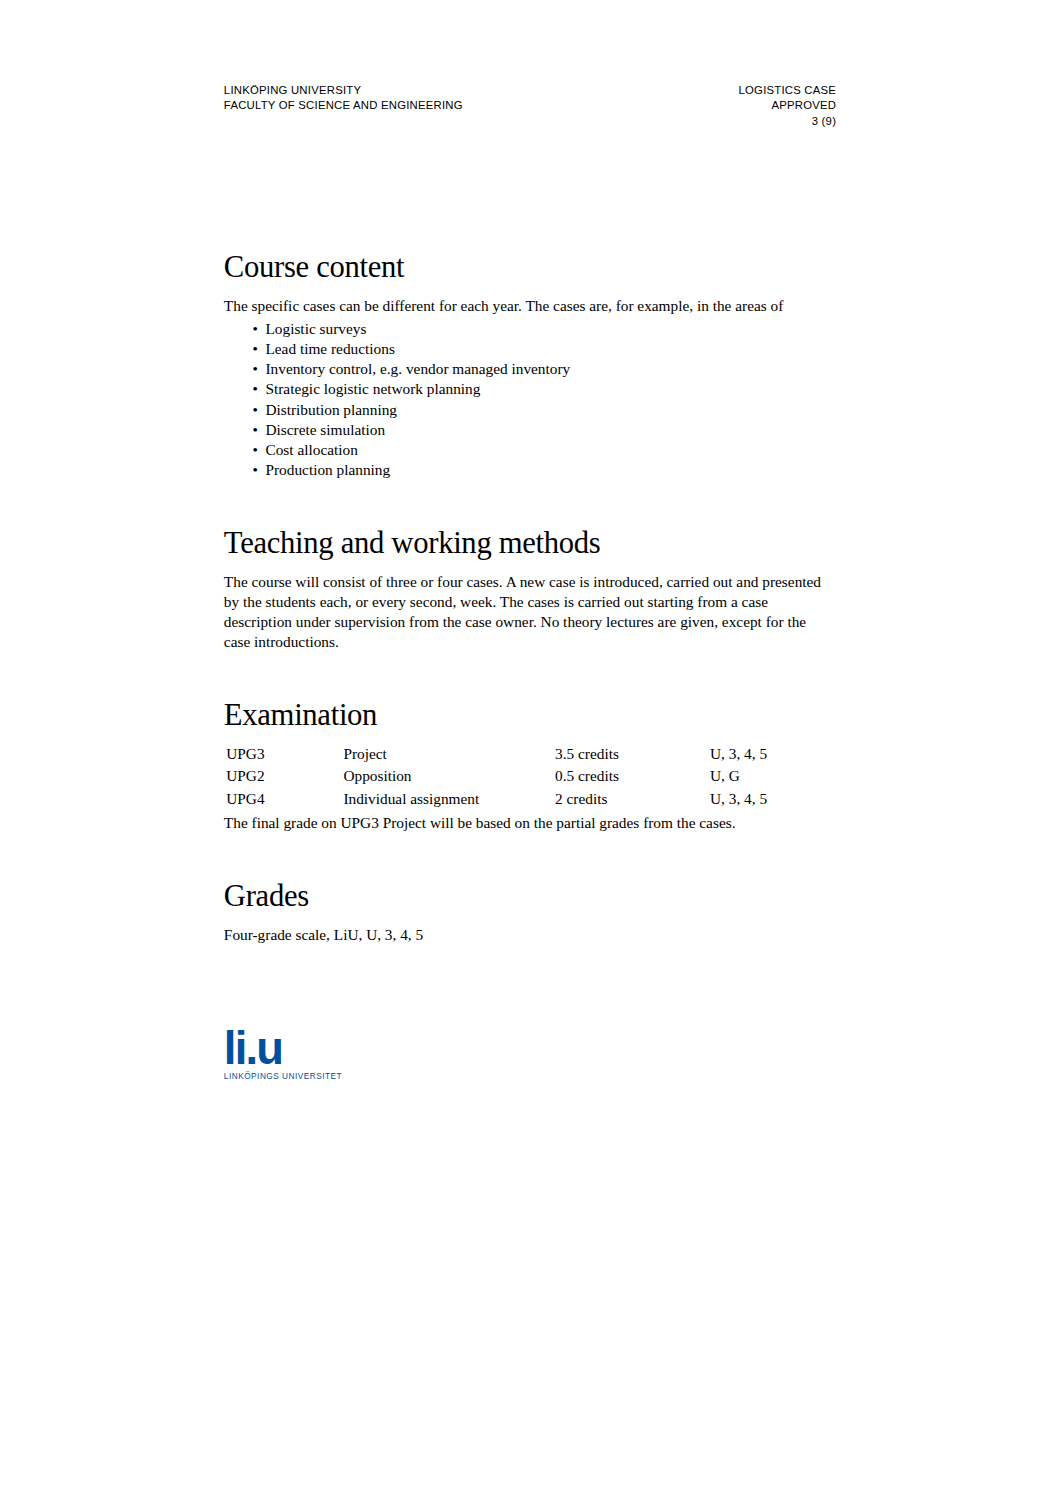LINKÖPING UNIVERSITY
FACULTY OF SCIENCE AND ENGINEERING
LOGISTICS CASE
APPROVED
3 (9)
Course content
The specific cases can be different for each year. The cases are, for example, in the areas of
Logistic surveys
Lead time reductions
Inventory control, e.g. vendor managed inventory
Strategic logistic network planning
Distribution planning
Discrete simulation
Cost allocation
Production planning
Teaching and working methods
The course will consist of three or four cases. A new case is introduced, carried out and presented by the students each, or every second, week. The cases is carried out starting from a case description under supervision from the case owner. No theory lectures are given, except for the case introductions.
Examination
| UPG3 | Project | 3.5 credits | U, 3, 4, 5 |
| UPG2 | Opposition | 0.5 credits | U, G |
| UPG4 | Individual assignment | 2 credits | U, 3, 4, 5 |
The final grade on UPG3 Project will be based on the partial grades from the cases.
Grades
Four-grade scale, LiU, U, 3, 4, 5
li. u LINKÖPINGS UNIVERSITET